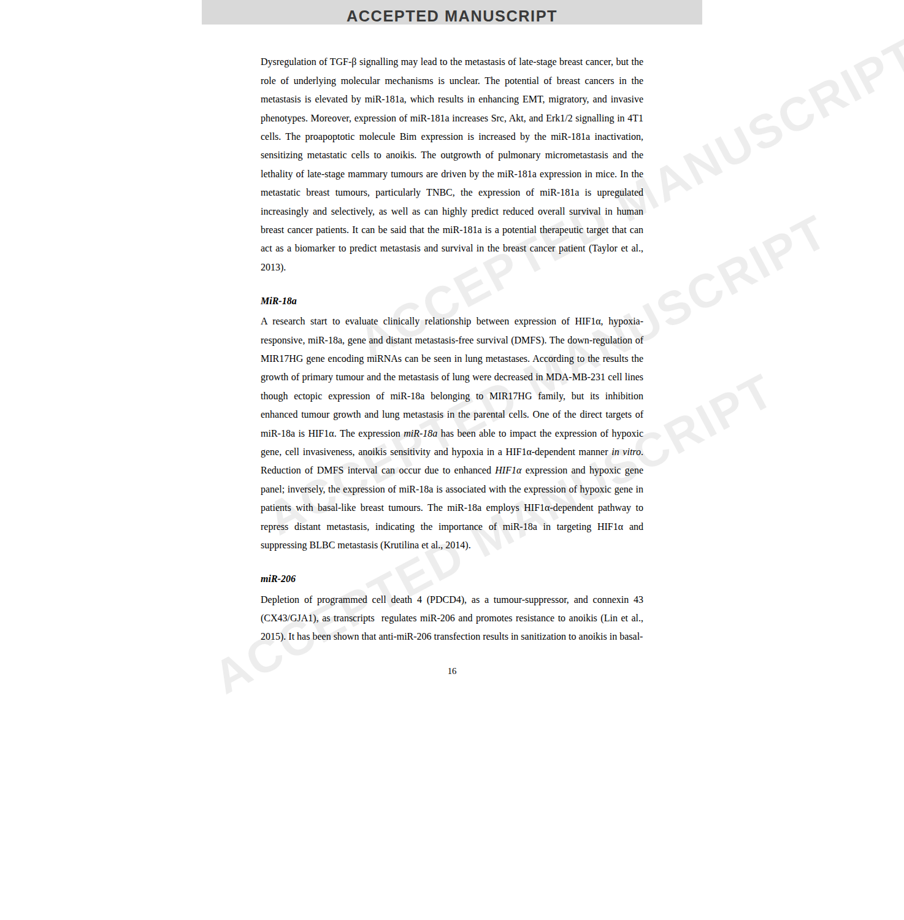ACCEPTED MANUSCRIPT
ACCEPTED MANUSCRIPT
ACCEPTED MANUSCRIPT
ACCEPTED MANUSCRIPT
Dysregulation of TGF-β signalling may lead to the metastasis of late-stage breast cancer, but the role of underlying molecular mechanisms is unclear. The potential of breast cancers in the metastasis is elevated by miR-181a, which results in enhancing EMT, migratory, and invasive phenotypes. Moreover, expression of miR-181a increases Src, Akt, and Erk1/2 signalling in 4T1 cells. The proapoptotic molecule Bim expression is increased by the miR-181a inactivation, sensitizing metastatic cells to anoikis. The outgrowth of pulmonary micrometastasis and the lethality of late-stage mammary tumours are driven by the miR-181a expression in mice. In the metastatic breast tumours, particularly TNBC, the expression of miR-181a is upregulated increasingly and selectively, as well as can highly predict reduced overall survival in human breast cancer patients. It can be said that the miR-181a is a potential therapeutic target that can act as a biomarker to predict metastasis and survival in the breast cancer patient (Taylor et al., 2013).
MiR-18a
A research start to evaluate clinically relationship between expression of HIF1α, hypoxia-responsive, miR-18a, gene and distant metastasis-free survival (DMFS). The down-regulation of MIR17HG gene encoding miRNAs can be seen in lung metastases. According to the results the growth of primary tumour and the metastasis of lung were decreased in MDA-MB-231 cell lines though ectopic expression of miR-18a belonging to MIR17HG family, but its inhibition enhanced tumour growth and lung metastasis in the parental cells. One of the direct targets of miR-18a is HIF1α. The expression miR-18a has been able to impact the expression of hypoxic gene, cell invasiveness, anoikis sensitivity and hypoxia in a HIF1α-dependent manner in vitro. Reduction of DMFS interval can occur due to enhanced HIF1α expression and hypoxic gene panel; inversely, the expression of miR-18a is associated with the expression of hypoxic gene in patients with basal-like breast tumours. The miR-18a employs HIF1α-dependent pathway to repress distant metastasis, indicating the importance of miR-18a in targeting HIF1α and suppressing BLBC metastasis (Krutilina et al., 2014).
miR-206
Depletion of programmed cell death 4 (PDCD4), as a tumour-suppressor, and connexin 43 (CX43/GJA1), as transcripts regulates miR-206 and promotes resistance to anoikis (Lin et al., 2015). It has been shown that anti-miR-206 transfection results in sanitization to anoikis in basal-
16